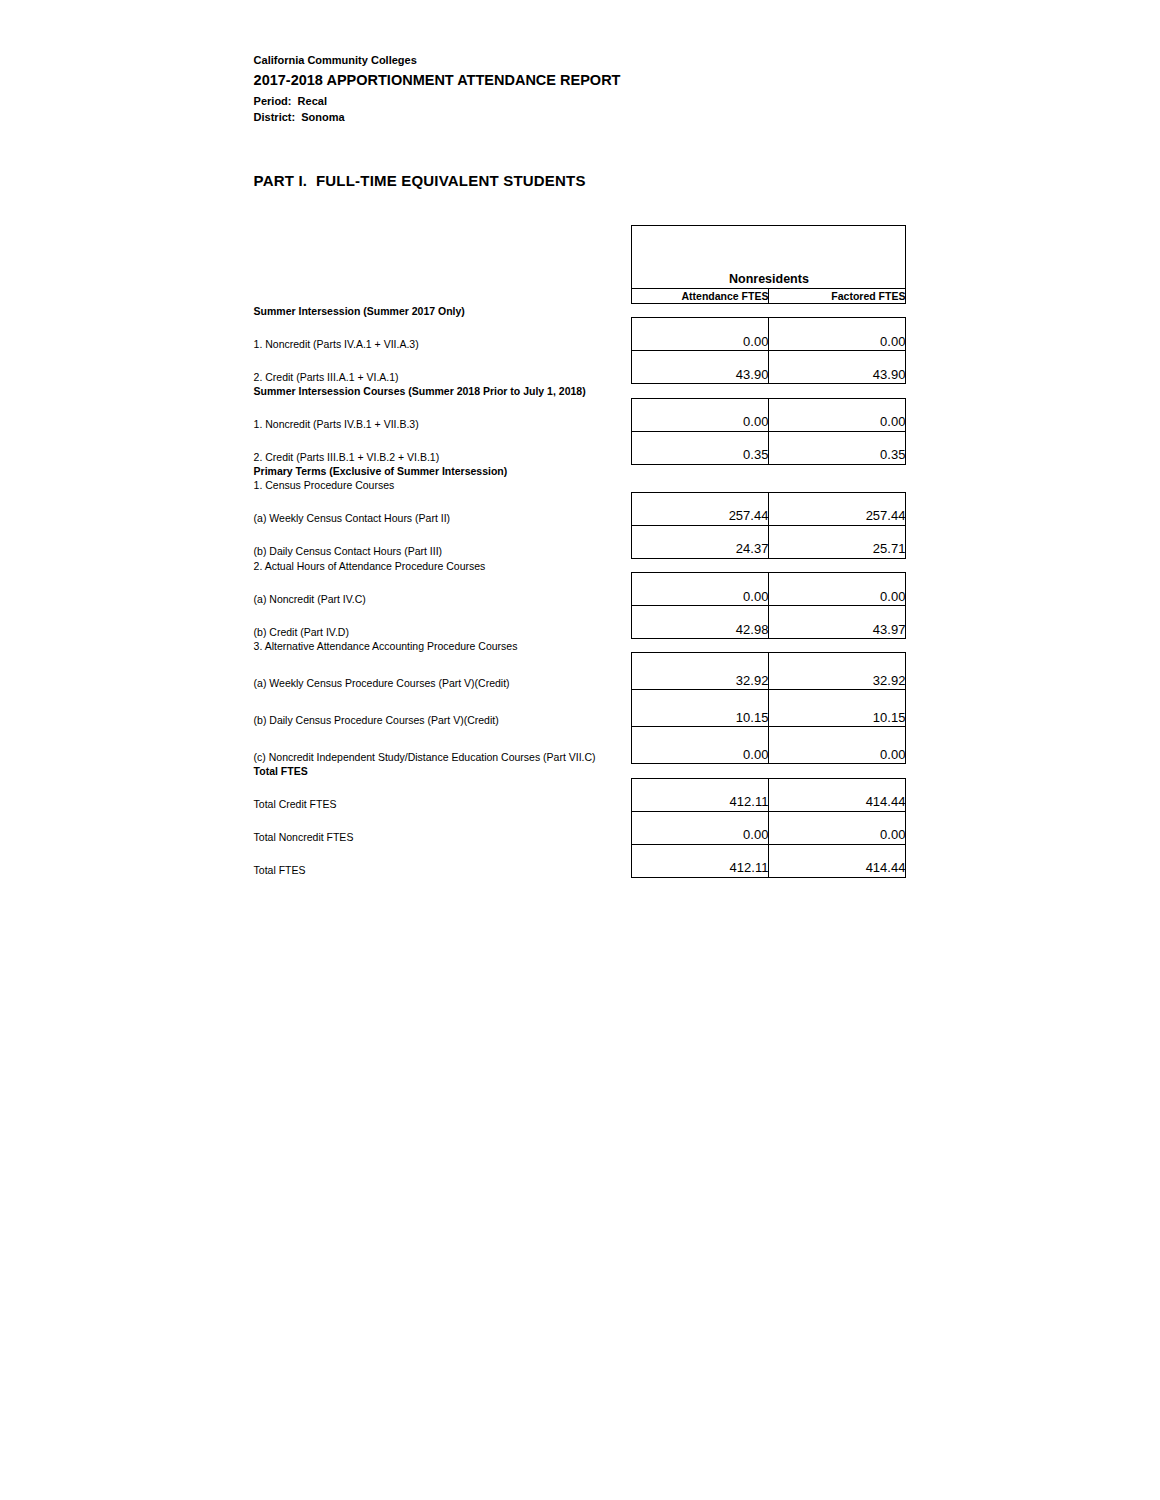California Community Colleges
2017-2018 APPORTIONMENT ATTENDANCE REPORT
Period: Recal
District: Sonoma
PART I. FULL-TIME EQUIVALENT STUDENTS
| | Nonresidents |
| | Attendance FTES | Factored FTES |
| Summer Intersession (Summer 2017 Only) | | |
| 1. Noncredit (Parts IV.A.1 + VII.A.3) | 0.00 | 0.00 |
| 2. Credit (Parts III.A.1 + VI.A.1) | 43.90 | 43.90 |
| Summer Intersession Courses (Summer 2018 Prior to July 1, 2018) | | |
| 1. Noncredit (Parts IV.B.1 + VII.B.3) | 0.00 | 0.00 |
| 2. Credit (Parts III.B.1 + VI.B.2 + VI.B.1) | 0.35 | 0.35 |
| Primary Terms (Exclusive of Summer Intersession) | | |
| 1. Census Procedure Courses | | |
| (a) Weekly Census Contact Hours (Part II) | 257.44 | 257.44 |
| (b) Daily Census Contact Hours (Part III) | 24.37 | 25.71 |
| 2. Actual Hours of Attendance Procedure Courses | | |
| (a) Noncredit (Part IV.C) | 0.00 | 0.00 |
| (b) Credit (Part IV.D) | 42.98 | 43.97 |
| 3. Alternative Attendance Accounting Procedure Courses | | |
| (a) Weekly Census Procedure Courses (Part V)(Credit) | 32.92 | 32.92 |
| (b) Daily Census Procedure Courses (Part V)(Credit) | 10.15 | 10.15 |
| (c) Noncredit Independent Study/Distance Education Courses (Part VII.C) | 0.00 | 0.00 |
| Total FTES | | |
| Total Credit FTES | 412.11 | 414.44 |
| Total Noncredit FTES | 0.00 | 0.00 |
| Total FTES | 412.11 | 414.44 |